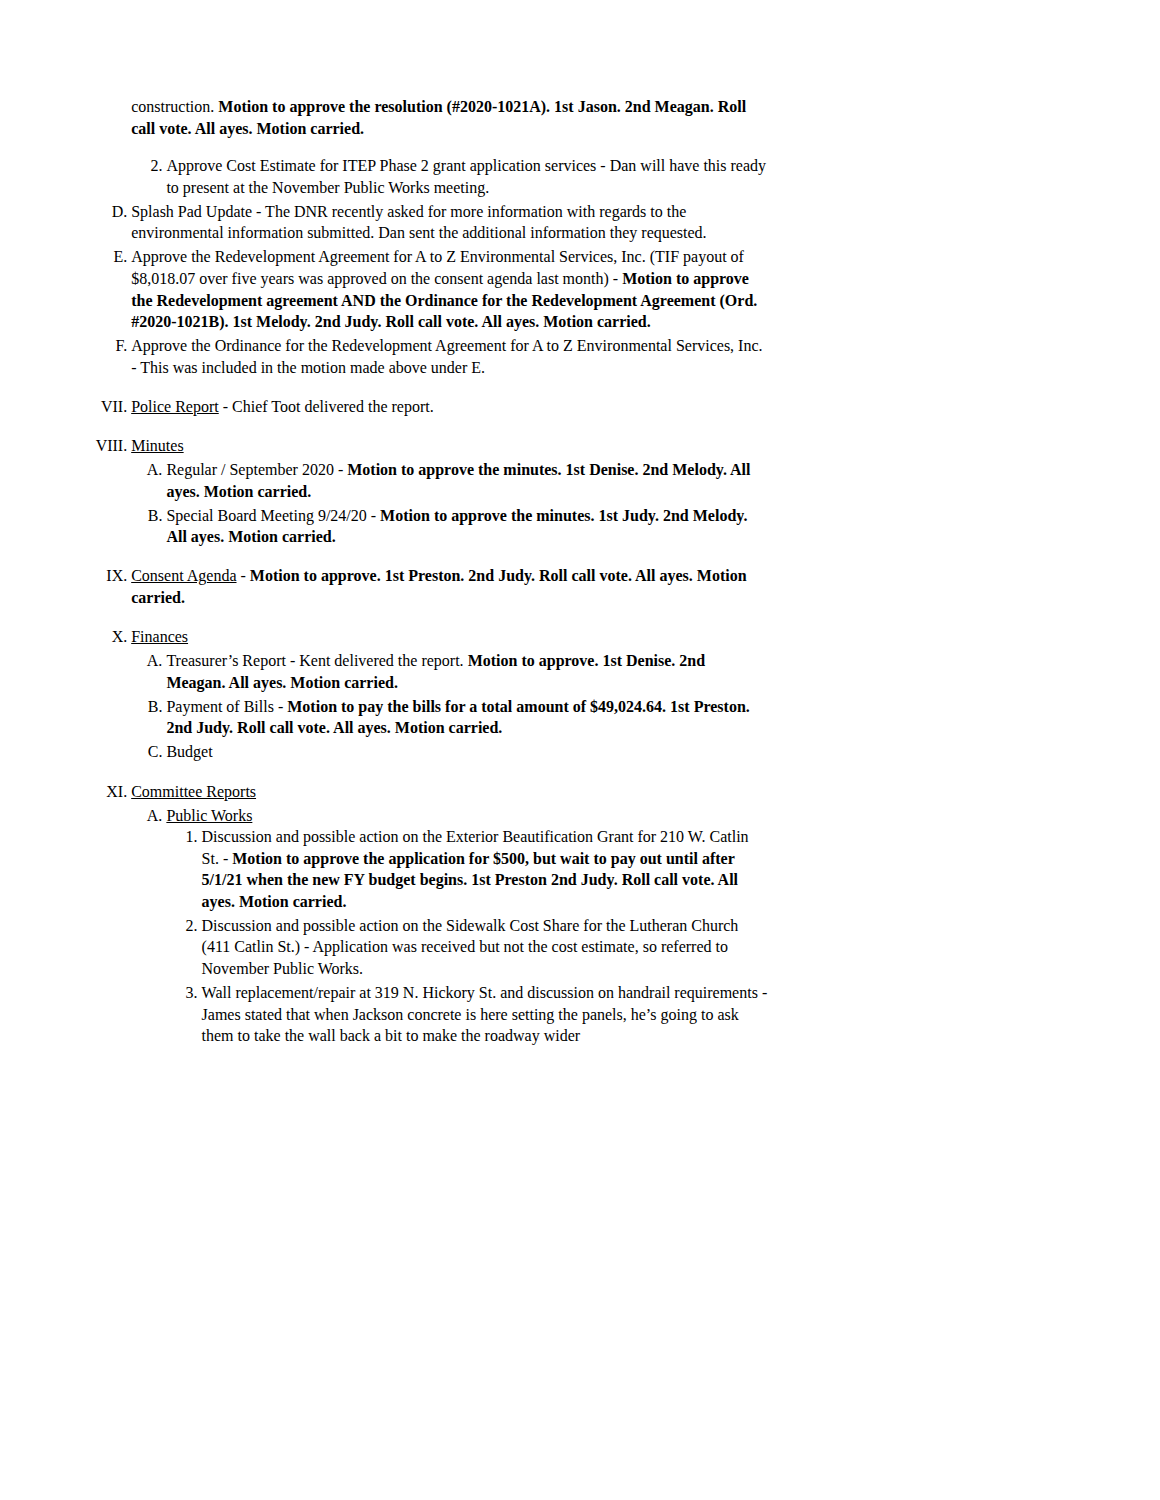construction. Motion to approve the resolution (#2020-1021A). 1st Jason. 2nd Meagan. Roll call vote. All ayes. Motion carried.
Approve Cost Estimate for ITEP Phase 2 grant application services - Dan will have this ready to present at the November Public Works meeting.
Splash Pad Update - The DNR recently asked for more information with regards to the environmental information submitted. Dan sent the additional information they requested.
Approve the Redevelopment Agreement for A to Z Environmental Services, Inc. (TIF payout of $8,018.07 over five years was approved on the consent agenda last month) - Motion to approve the Redevelopment agreement AND the Ordinance for the Redevelopment Agreement (Ord. #2020-1021B). 1st Melody. 2nd Judy. Roll call vote. All ayes. Motion carried.
Approve the Ordinance for the Redevelopment Agreement for A to Z Environmental Services, Inc. - This was included in the motion made above under E.
Police Report - Chief Toot delivered the report.
Minutes
Regular / September 2020 - Motion to approve the minutes. 1st Denise. 2nd Melody. All ayes. Motion carried.
Special Board Meeting 9/24/20 - Motion to approve the minutes. 1st Judy. 2nd Melody. All ayes. Motion carried.
Consent Agenda - Motion to approve. 1st Preston. 2nd Judy. Roll call vote. All ayes. Motion carried.
Finances
Treasurer’s Report - Kent delivered the report. Motion to approve. 1st Denise. 2nd Meagan. All ayes. Motion carried.
Payment of Bills - Motion to pay the bills for a total amount of $49,024.64. 1st Preston. 2nd Judy. Roll call vote. All ayes. Motion carried.
Budget
Committee Reports
Public Works
Discussion and possible action on the Exterior Beautification Grant for 210 W. Catlin St. - Motion to approve the application for $500, but wait to pay out until after 5/1/21 when the new FY budget begins. 1st Preston 2nd Judy. Roll call vote. All ayes. Motion carried.
Discussion and possible action on the Sidewalk Cost Share for the Lutheran Church (411 Catlin St.) - Application was received but not the cost estimate, so referred to November Public Works.
Wall replacement/repair at 319 N. Hickory St. and discussion on handrail requirements - James stated that when Jackson concrete is here setting the panels, he’s going to ask them to take the wall back a bit to make the roadway wider